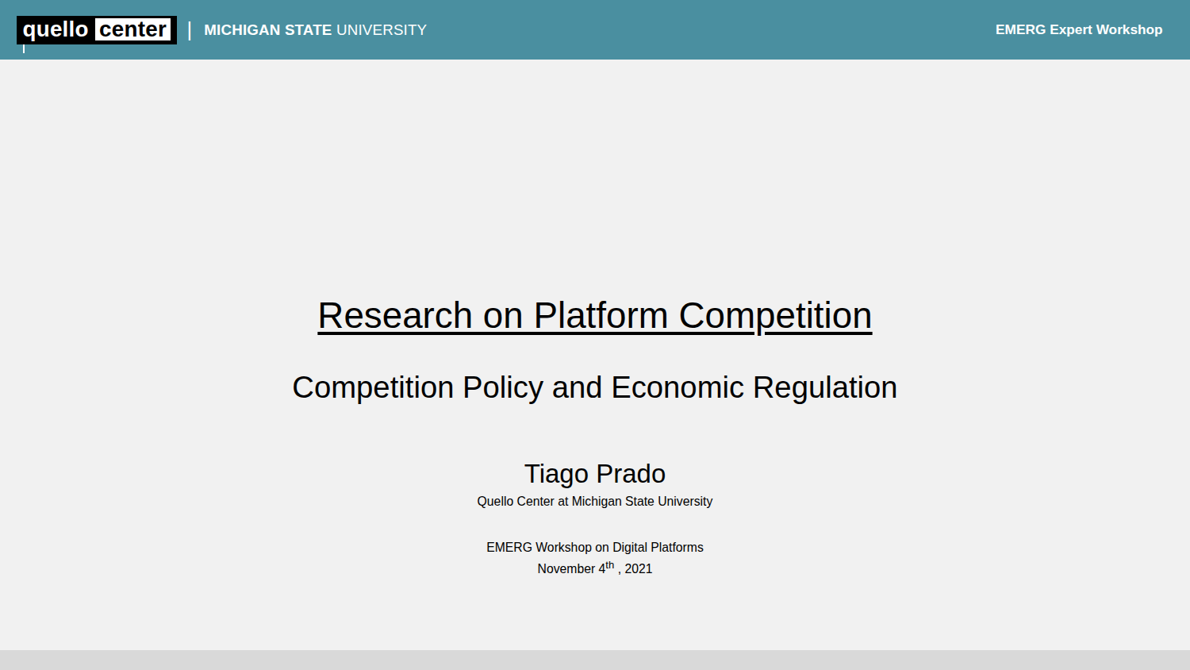quello center | MICHIGAN STATE UNIVERSITY
EMERG Expert Workshop
Research on Platform Competition
Competition Policy and Economic Regulation
Tiago Prado
Quello Center at Michigan State University
EMERG Workshop on Digital Platforms November 4th , 2021